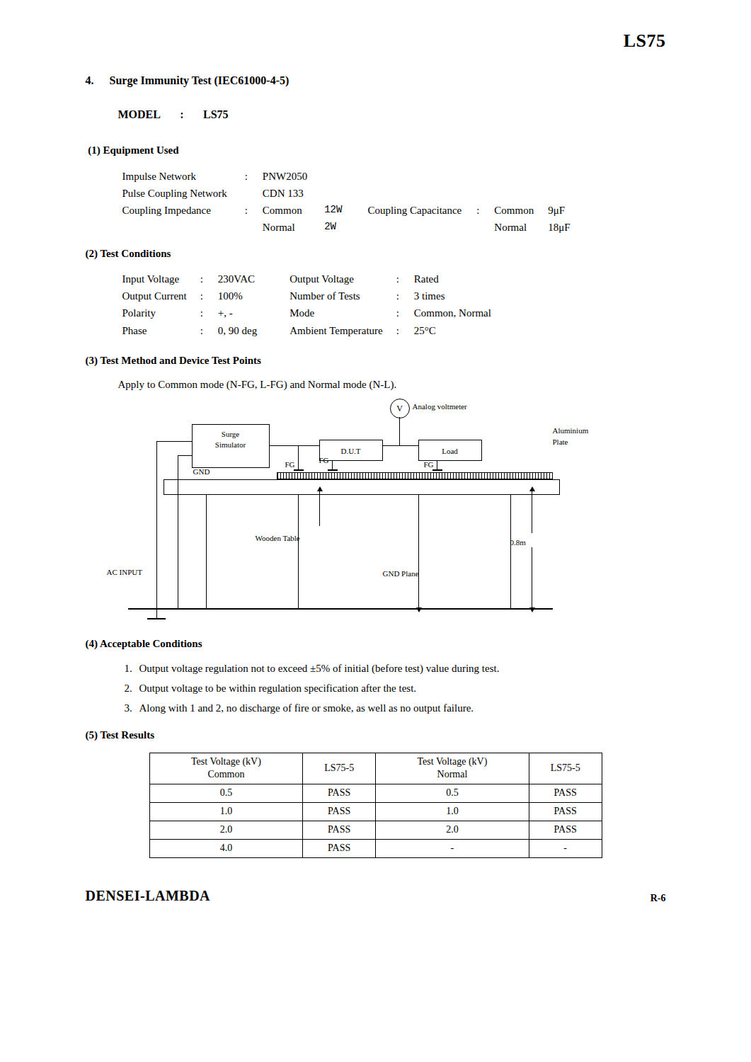LS75
4. Surge Immunity Test (IEC61000-4-5)
MODEL: LS75
(1) Equipment Used
| Impulse Network | : | PNW2050 | | | | | | |
| Pulse Coupling Network | | CDN 133 | | | | | | |
| Coupling Impedance | : | Common | 12W | Coupling Capacitance | : | Common | 9μF |
| | | Normal | 2W | | | Normal | 18μF |
(2) Test Conditions
| Input Voltage | : | 230VAC | Output Voltage | : | Rated |
| Output Current | : | 100% | Number of Tests | : | 3 times |
| Polarity | : | +, - | Mode | : | Common, Normal |
| Phase | : | 0, 90 deg | Ambient Temperature | : | 25°C |
(3) Test Method and Device Test Points
Apply to Common mode (N-FG, L-FG) and Normal mode (N-L).
V
Analog voltmeter
Aluminium
Plate
Surge
Simulator
GND
D.U.T
Load
FG
FG
FG
Wooden Table
0.8m
GND Plane
AC INPUT
(4) Acceptable Conditions
Output voltage regulation not to exceed ±5% of initial (before test) value during test.
Output voltage to be within regulation specification after the test.
Along with 1 and 2, no discharge of fire or smoke, as well as no output failure.
(5) Test Results
| Test Voltage (kV) Common | LS75-5 | Test Voltage (kV) Normal | LS75-5 |
| --- | --- | --- | --- |
| 0.5 | PASS | 0.5 | PASS |
| 1.0 | PASS | 1.0 | PASS |
| 2.0 | PASS | 2.0 | PASS |
| 4.0 | PASS | - | - |
DENSEI-LAMBDA
R-6